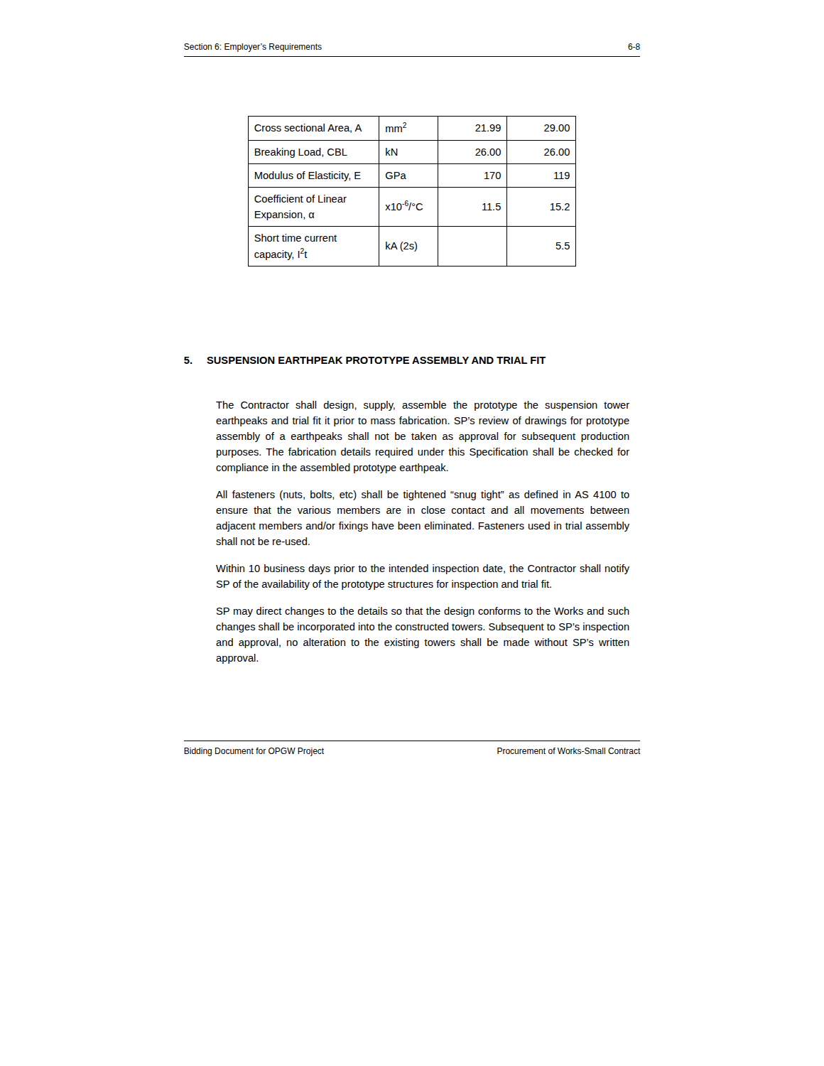Section 6: Employer’s Requirements
6-8
| Cross sectional Area, A | mm 2 | 21.99 | 29.00 |
| Breaking Load, CBL | kN | 26.00 | 26.00 |
| Modulus of Elasticity, E | GPa | 170 | 119 |
| Coefficient of Linear Expansion, α | x10 -6 /°C | 11.5 | 15.2 |
| Short time current capacity, I 2 t | kA (2s) | | 5.5 |
5. SUSPENSION EARTHPEAK PROTOTYPE ASSEMBLY AND TRIAL FIT
The Contractor shall design, supply, assemble the prototype the suspension tower earthpeaks and trial fit it prior to mass fabrication. SP’s review of drawings for prototype assembly of a earthpeaks shall not be taken as approval for subsequent production purposes. The fabrication details required under this Specification shall be checked for compliance in the assembled prototype earthpeak.
All fasteners (nuts, bolts, etc) shall be tightened “snug tight” as defined in AS 4100 to ensure that the various members are in close contact and all movements between adjacent members and/or fixings have been eliminated. Fasteners used in trial assembly shall not be re-used.
Within 10 business days prior to the intended inspection date, the Contractor shall notify SP of the availability of the prototype structures for inspection and trial fit.
SP may direct changes to the details so that the design conforms to the Works and such changes shall be incorporated into the constructed towers. Subsequent to SP’s inspection and approval, no alteration to the existing towers shall be made without SP’s written approval.
Bidding Document for OPGW Project
Procurement of Works-Small Contract